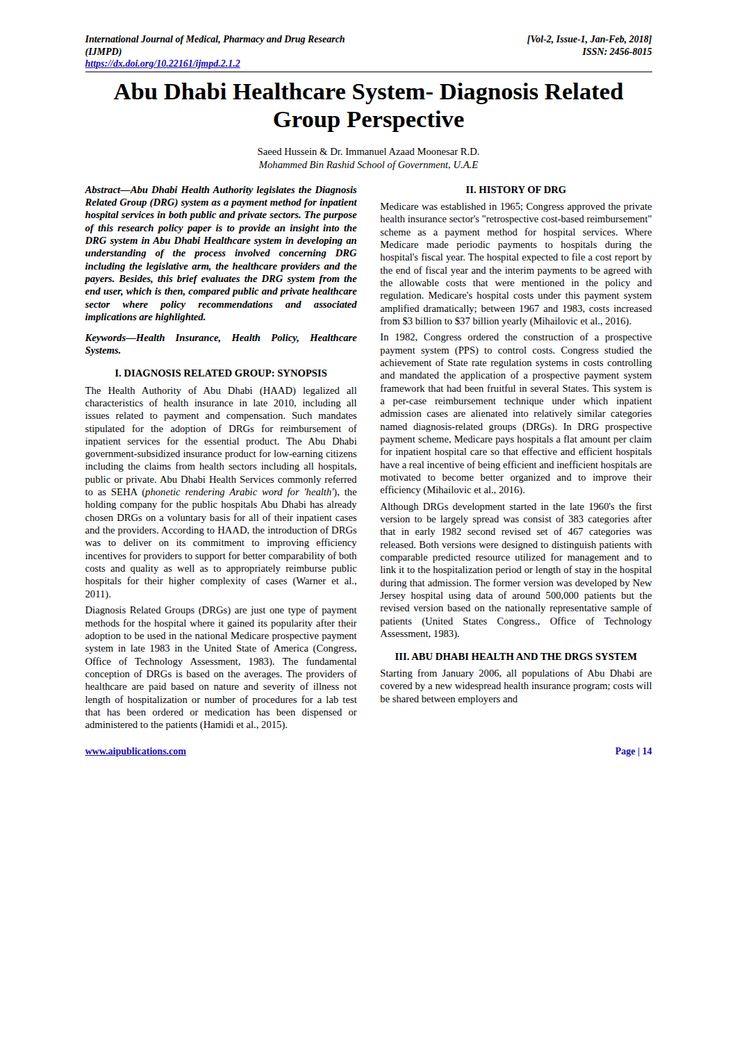International Journal of Medical, Pharmacy and Drug Research (IJMPD)
https://dx.doi.org/10.22161/ijmpd.2.1.2
[Vol-2, Issue-1, Jan-Feb, 2018]
ISSN: 2456-8015
Abu Dhabi Healthcare System- Diagnosis Related Group Perspective
Saeed Hussein & Dr. Immanuel Azaad Moonesar R.D.
Mohammed Bin Rashid School of Government, U.A.E
Abstract—Abu Dhabi Health Authority legislates the Diagnosis Related Group (DRG) system as a payment method for inpatient hospital services in both public and private sectors. The purpose of this research policy paper is to provide an insight into the DRG system in Abu Dhabi Healthcare system in developing an understanding of the process involved concerning DRG including the legislative arm, the healthcare providers and the payers. Besides, this brief evaluates the DRG system from the end user, which is then, compared public and private healthcare sector where policy recommendations and associated implications are highlighted.
Keywords—Health Insurance, Health Policy, Healthcare Systems.
I. DIAGNOSIS RELATED GROUP: SYNOPSIS
The Health Authority of Abu Dhabi (HAAD) legalized all characteristics of health insurance in late 2010, including all issues related to payment and compensation. Such mandates stipulated for the adoption of DRGs for reimbursement of inpatient services for the essential product. The Abu Dhabi government-subsidized insurance product for low-earning citizens including the claims from health sectors including all hospitals, public or private. Abu Dhabi Health Services commonly referred to as SEHA (phonetic rendering Arabic word for 'health'), the holding company for the public hospitals Abu Dhabi has already chosen DRGs on a voluntary basis for all of their inpatient cases and the providers. According to HAAD, the introduction of DRGs was to deliver on its commitment to improving efficiency incentives for providers to support for better comparability of both costs and quality as well as to appropriately reimburse public hospitals for their higher complexity of cases (Warner et al., 2011).
Diagnosis Related Groups (DRGs) are just one type of payment methods for the hospital where it gained its popularity after their adoption to be used in the national Medicare prospective payment system in late 1983 in the United State of America (Congress, Office of Technology Assessment, 1983). The fundamental conception of DRGs is based on the averages. The providers of healthcare are paid based on nature and severity of illness not length of hospitalization or number of procedures for a lab test that has been ordered or medication has been dispensed or administered to the patients (Hamidi et al., 2015).
II. HISTORY OF DRG
Medicare was established in 1965; Congress approved the private health insurance sector's "retrospective cost-based reimbursement" scheme as a payment method for hospital services. Where Medicare made periodic payments to hospitals during the hospital's fiscal year. The hospital expected to file a cost report by the end of fiscal year and the interim payments to be agreed with the allowable costs that were mentioned in the policy and regulation. Medicare's hospital costs under this payment system amplified dramatically; between 1967 and 1983, costs increased from $3 billion to $37 billion yearly (Mihailovic et al., 2016).
In 1982, Congress ordered the construction of a prospective payment system (PPS) to control costs. Congress studied the achievement of State rate regulation systems in costs controlling and mandated the application of a prospective payment system framework that had been fruitful in several States. This system is a per-case reimbursement technique under which inpatient admission cases are alienated into relatively similar categories named diagnosis-related groups (DRGs). In DRG prospective payment scheme, Medicare pays hospitals a flat amount per claim for inpatient hospital care so that effective and efficient hospitals have a real incentive of being efficient and inefficient hospitals are motivated to become better organized and to improve their efficiency (Mihailovic et al., 2016).
Although DRGs development started in the late 1960's the first version to be largely spread was consist of 383 categories after that in early 1982 second revised set of 467 categories was released. Both versions were designed to distinguish patients with comparable predicted resource utilized for management and to link it to the hospitalization period or length of stay in the hospital during that admission. The former version was developed by New Jersey hospital using data of around 500,000 patients but the revised version based on the nationally representative sample of patients (United States Congress., Office of Technology Assessment, 1983).
III. ABU DHABI HEALTH AND THE DRGS SYSTEM
Starting from January 2006, all populations of Abu Dhabi are covered by a new widespread health insurance program; costs will be shared between employers and
www.aipublications.com
Page | 14